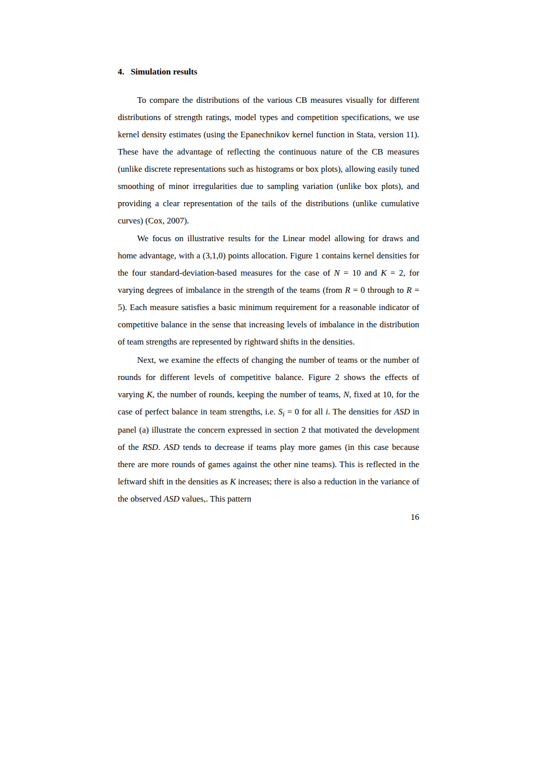4. Simulation results
To compare the distributions of the various CB measures visually for different distributions of strength ratings, model types and competition specifications, we use kernel density estimates (using the Epanechnikov kernel function in Stata, version 11). These have the advantage of reflecting the continuous nature of the CB measures (unlike discrete representations such as histograms or box plots), allowing easily tuned smoothing of minor irregularities due to sampling variation (unlike box plots), and providing a clear representation of the tails of the distributions (unlike cumulative curves) (Cox, 2007).
We focus on illustrative results for the Linear model allowing for draws and home advantage, with a (3,1,0) points allocation. Figure 1 contains kernel densities for the four standard-deviation-based measures for the case of N = 10 and K = 2, for varying degrees of imbalance in the strength of the teams (from R = 0 through to R = 5). Each measure satisfies a basic minimum requirement for a reasonable indicator of competitive balance in the sense that increasing levels of imbalance in the distribution of team strengths are represented by rightward shifts in the densities.
Next, we examine the effects of changing the number of teams or the number of rounds for different levels of competitive balance. Figure 2 shows the effects of varying K, the number of rounds, keeping the number of teams, N, fixed at 10, for the case of perfect balance in team strengths, i.e. Si = 0 for all i. The densities for ASD in panel (a) illustrate the concern expressed in section 2 that motivated the development of the RSD. ASD tends to decrease if teams play more games (in this case because there are more rounds of games against the other nine teams). This is reflected in the leftward shift in the densities as K increases; there is also a reduction in the variance of the observed ASD values,. This pattern
16